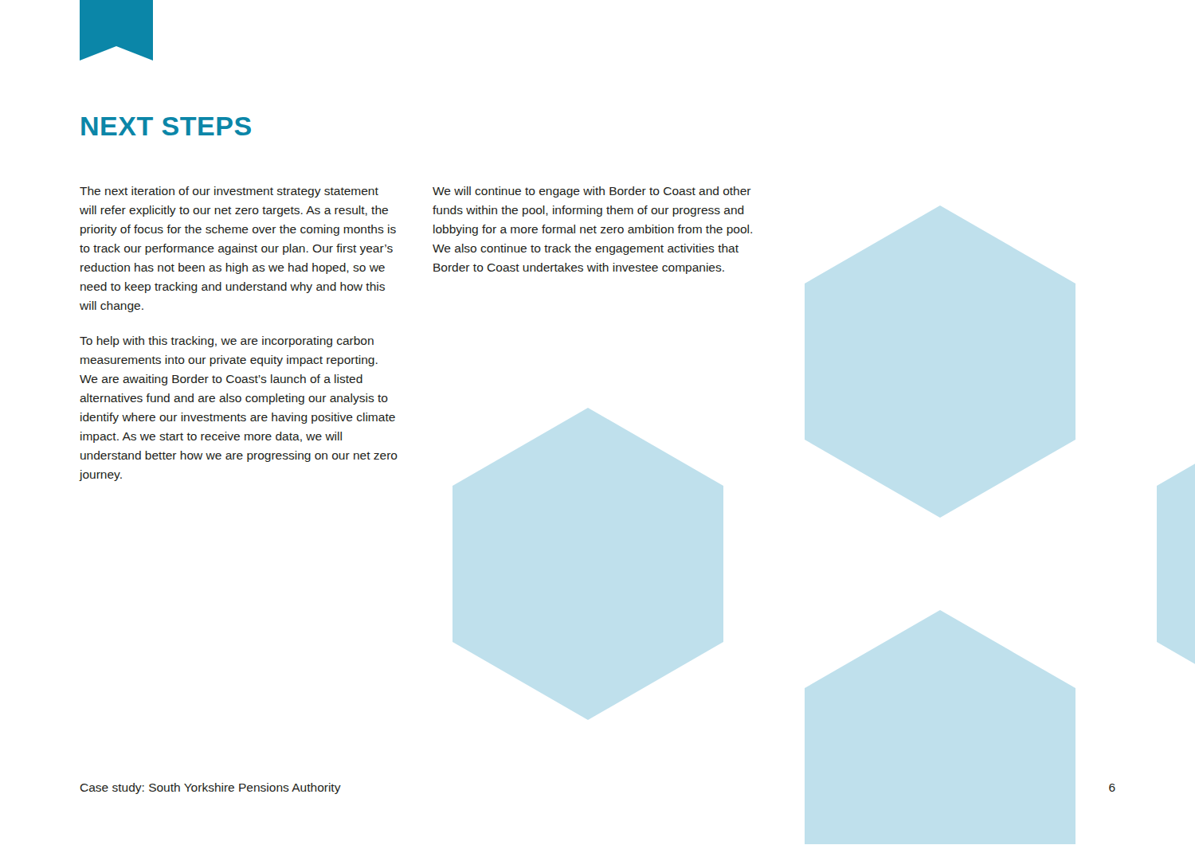NEXT STEPS
The next iteration of our investment strategy statement will refer explicitly to our net zero targets. As a result, the priority of focus for the scheme over the coming months is to track our performance against our plan. Our first year’s reduction has not been as high as we had hoped, so we need to keep tracking and understand why and how this will change.
To help with this tracking, we are incorporating carbon measurements into our private equity impact reporting. We are awaiting Border to Coast’s launch of a listed alternatives fund and are also completing our analysis to identify where our investments are having positive climate impact. As we start to receive more data, we will understand better how we are progressing on our net zero journey.
We will continue to engage with Border to Coast and other funds within the pool, informing them of our progress and lobbying for a more formal net zero ambition from the pool. We also continue to track the engagement activities that Border to Coast undertakes with investee companies.
Case study: South Yorkshire Pensions Authority
6